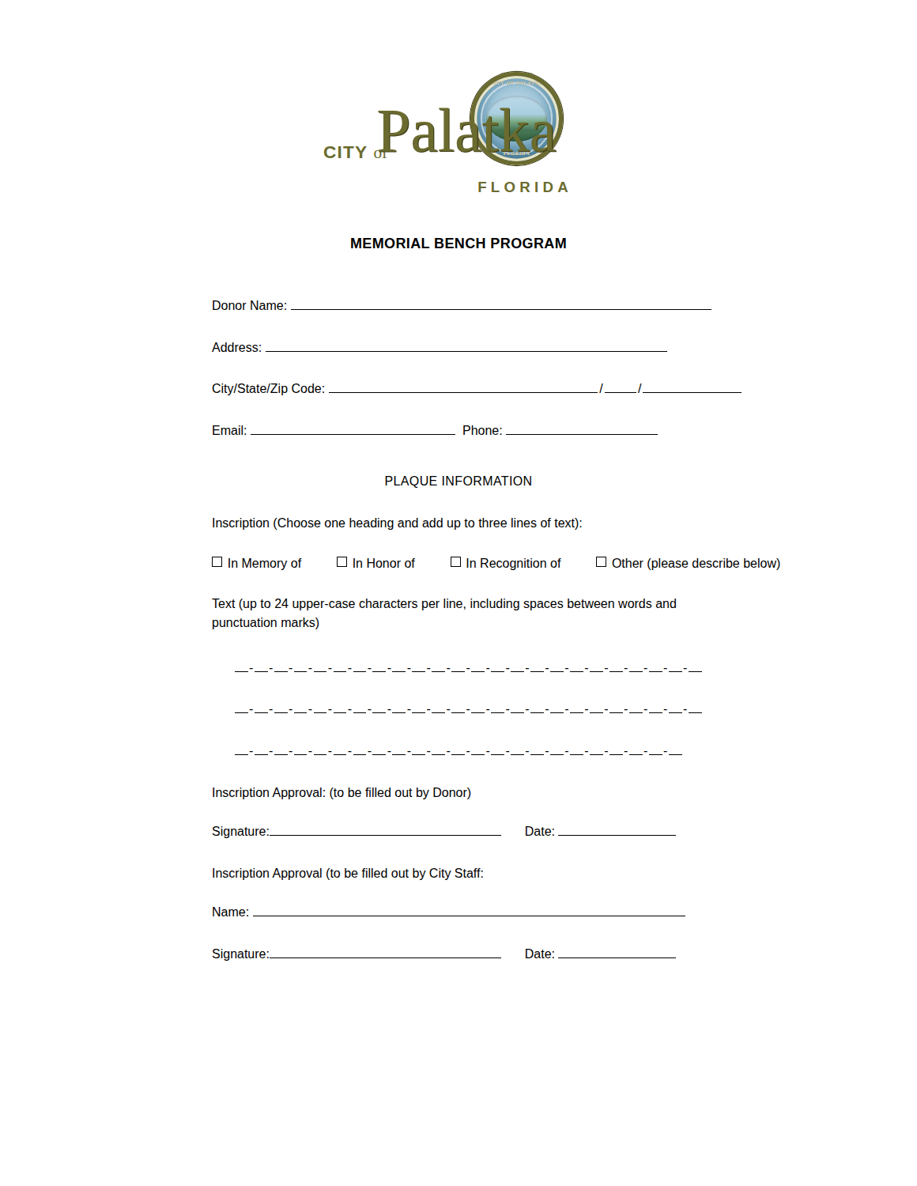CITY OF PALATKA
FLORIDA
CITY of
Palatka
FLORIDA
MEMORIAL BENCH PROGRAM
Donor Name:
Address:
City/State/Zip Code: / /
Email: Phone:
PLAQUE INFORMATION
Inscription (Choose one heading and add up to three lines of text):
In Memory of In Honor of In Recognition of Other (please describe below)
Text (up to 24 upper-case characters per line, including spaces between words and punctuation marks)
- - - - - - - - - - - - - - - - - - - - - - -
- - - - - - - - - - - - - - - - - - - - - - -
- - - - - - - - - - - - - - - - - - - - - -
Inscription Approval: (to be filled out by Donor)
Signature: Date:
Inscription Approval (to be filled out by City Staff:
Name:
Signature: Date: